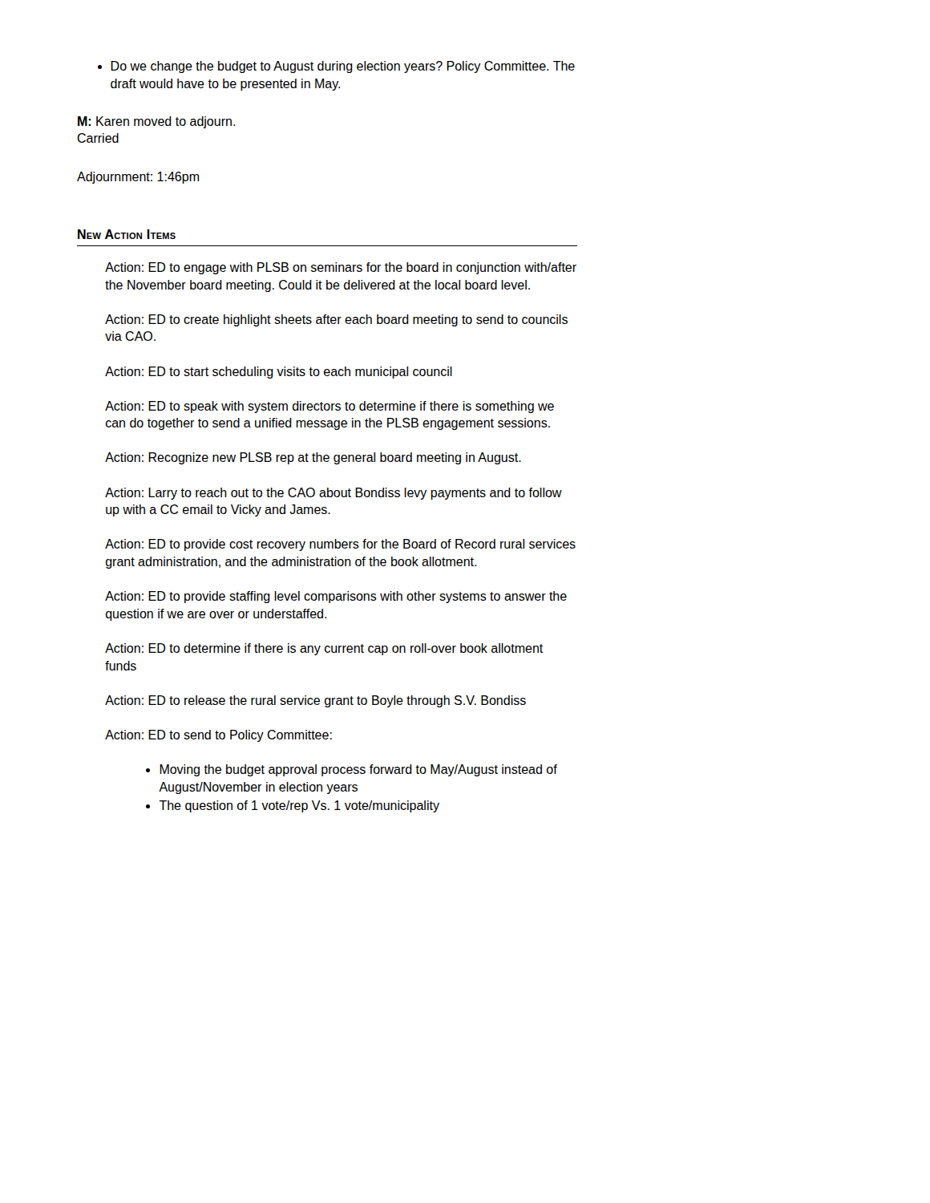Do we change the budget to August during election years? Policy Committee. The draft would have to be presented in May.
M: Karen moved to adjourn.
Carried
Adjournment: 1:46pm
New Action Items
Action: ED to engage with PLSB on seminars for the board in conjunction with/after the November board meeting. Could it be delivered at the local board level.
Action: ED to create highlight sheets after each board meeting to send to councils via CAO.
Action: ED to start scheduling visits to each municipal council
Action: ED to speak with system directors to determine if there is something we can do together to send a unified message in the PLSB engagement sessions.
Action: Recognize new PLSB rep at the general board meeting in August.
Action: Larry to reach out to the CAO about Bondiss levy payments and to follow up with a CC email to Vicky and James.
Action: ED to provide cost recovery numbers for the Board of Record rural services grant administration, and the administration of the book allotment.
Action: ED to provide staffing level comparisons with other systems to answer the question if we are over or understaffed.
Action: ED to determine if there is any current cap on roll-over book allotment funds
Action: ED to release the rural service grant to Boyle through S.V. Bondiss
Action: ED to send to Policy Committee:
Moving the budget approval process forward to May/August instead of August/November in election years
The question of 1 vote/rep Vs. 1 vote/municipality